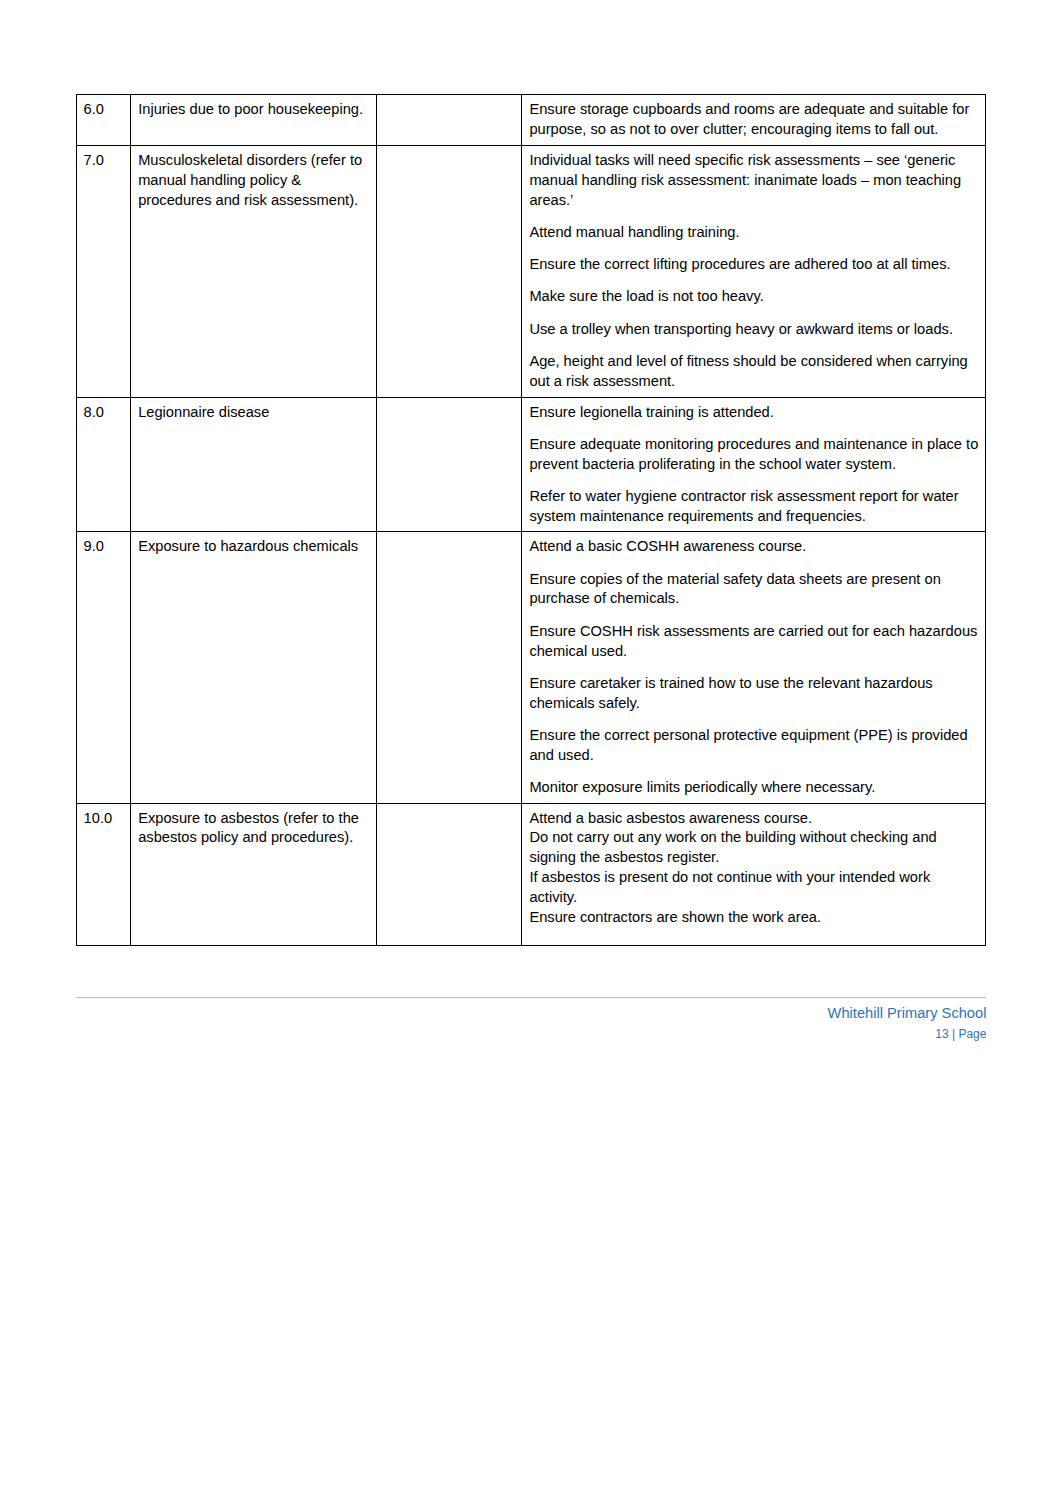| 6.0 | Injuries due to poor housekeeping. | | Ensure storage cupboards and rooms are adequate and suitable for purpose, so as not to over clutter; encouraging items to fall out. |
| 7.0 | Musculoskeletal disorders (refer to manual handling policy & procedures and risk assessment). | | Individual tasks will need specific risk assessments – see ‘generic manual handling risk assessment: inanimate loads – mon teaching areas.’ Attend manual handling training. Ensure the correct lifting procedures are adhered too at all times. Make sure the load is not too heavy. Use a trolley when transporting heavy or awkward items or loads. Age, height and level of fitness should be considered when carrying out a risk assessment. |
| 8.0 | Legionnaire disease | | Ensure legionella training is attended. Ensure adequate monitoring procedures and maintenance in place to prevent bacteria proliferating in the school water system. Refer to water hygiene contractor risk assessment report for water system maintenance requirements and frequencies. |
| 9.0 | Exposure to hazardous chemicals | | Attend a basic COSHH awareness course. Ensure copies of the material safety data sheets are present on purchase of chemicals. Ensure COSHH risk assessments are carried out for each hazardous chemical used. Ensure caretaker is trained how to use the relevant hazardous chemicals safely. Ensure the correct personal protective equipment (PPE) is provided and used. Monitor exposure limits periodically where necessary. |
| 10.0 | Exposure to asbestos (refer to the asbestos policy and procedures). | | Attend a basic asbestos awareness course. Do not carry out any work on the building without checking and signing the asbestos register. If asbestos is present do not continue with your intended work activity. Ensure contractors are shown the work area. |
Whitehill Primary School 13 | Page